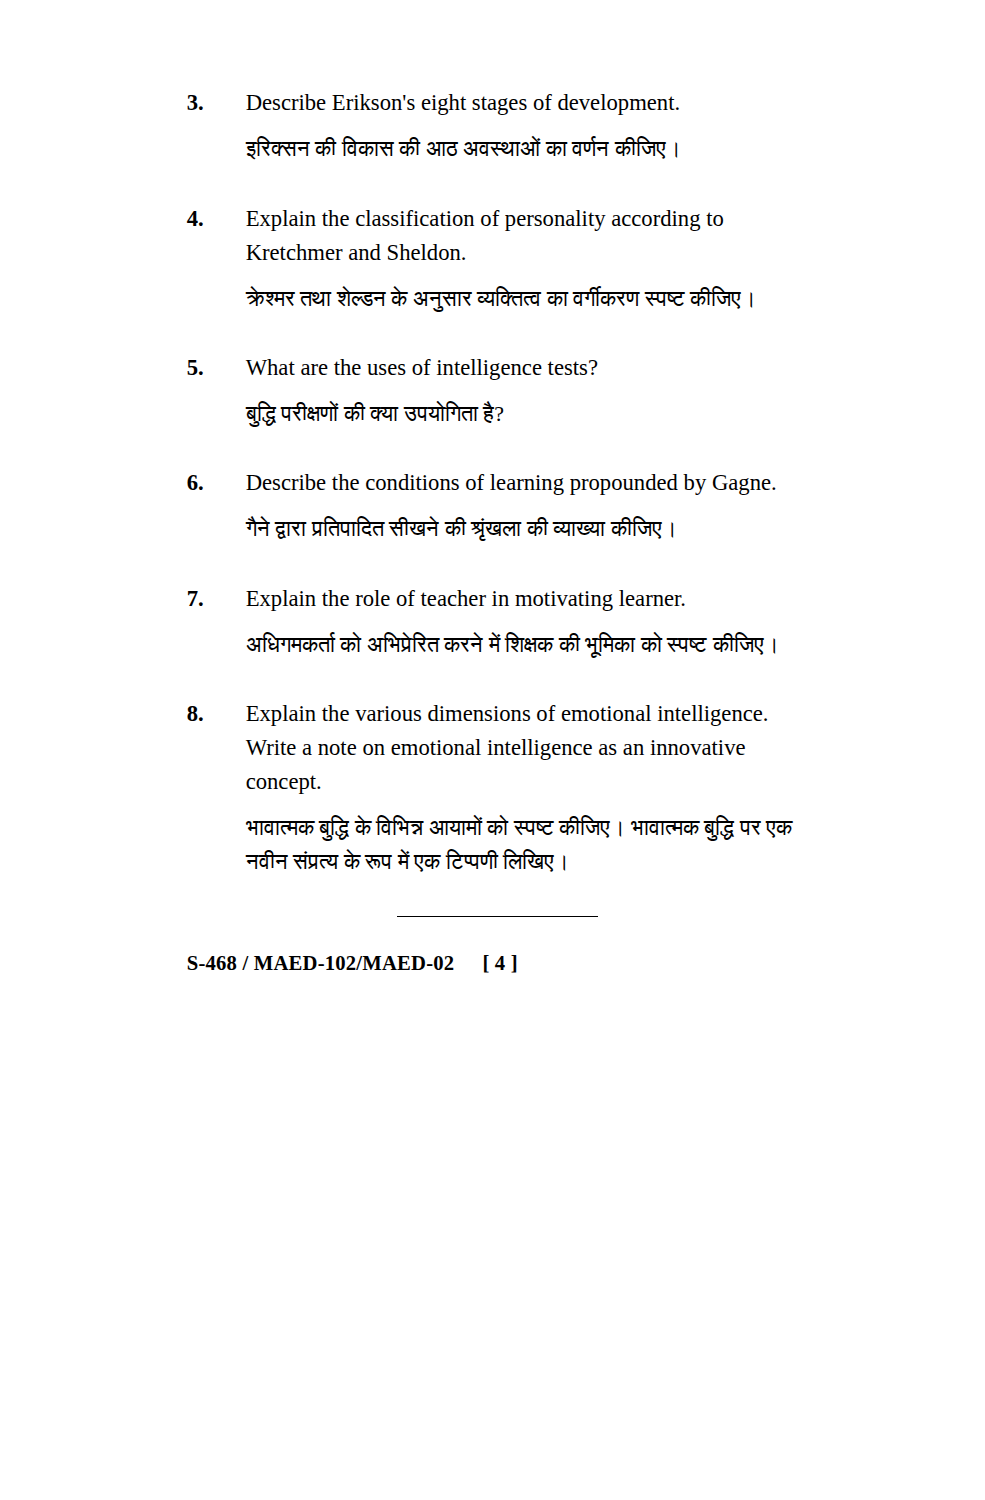3.
Describe Erikson's eight stages of development.
इरिक्सन की विकास की आठ अवस्थाओं का वर्णन कीजिए।
4.
Explain the classification of personality according to Kretchmer and Sheldon.
क्रेश्मर तथा शेल्डन के अनुसार व्यक्तित्व का वर्गीकरण स्पष्ट कीजिए।
5.
What are the uses of intelligence tests?
बुद्धि परीक्षणों की क्या उपयोगिता है?
6.
Describe the conditions of learning propounded by Gagne.
गैने द्वारा प्रतिपादित सीखने की श्रृंखला की व्याख्या कीजिए।
7.
Explain the role of teacher in motivating learner.
अधिगमकर्ता को अभिप्रेरित करने में शिक्षक की भूमिका को स्पष्ट कीजिए।
8.
Explain the various dimensions of emotional intelligence. Write a note on emotional intelligence as an innovative concept.
भावात्मक बुद्धि के विभिन्न आयामों को स्पष्ट कीजिए। भावात्मक बुद्धि पर एक नवीन संप्रत्य के रूप में एक टिप्पणी लिखिए।
S-468 / MAED-102/MAED-02 [ 4 ]